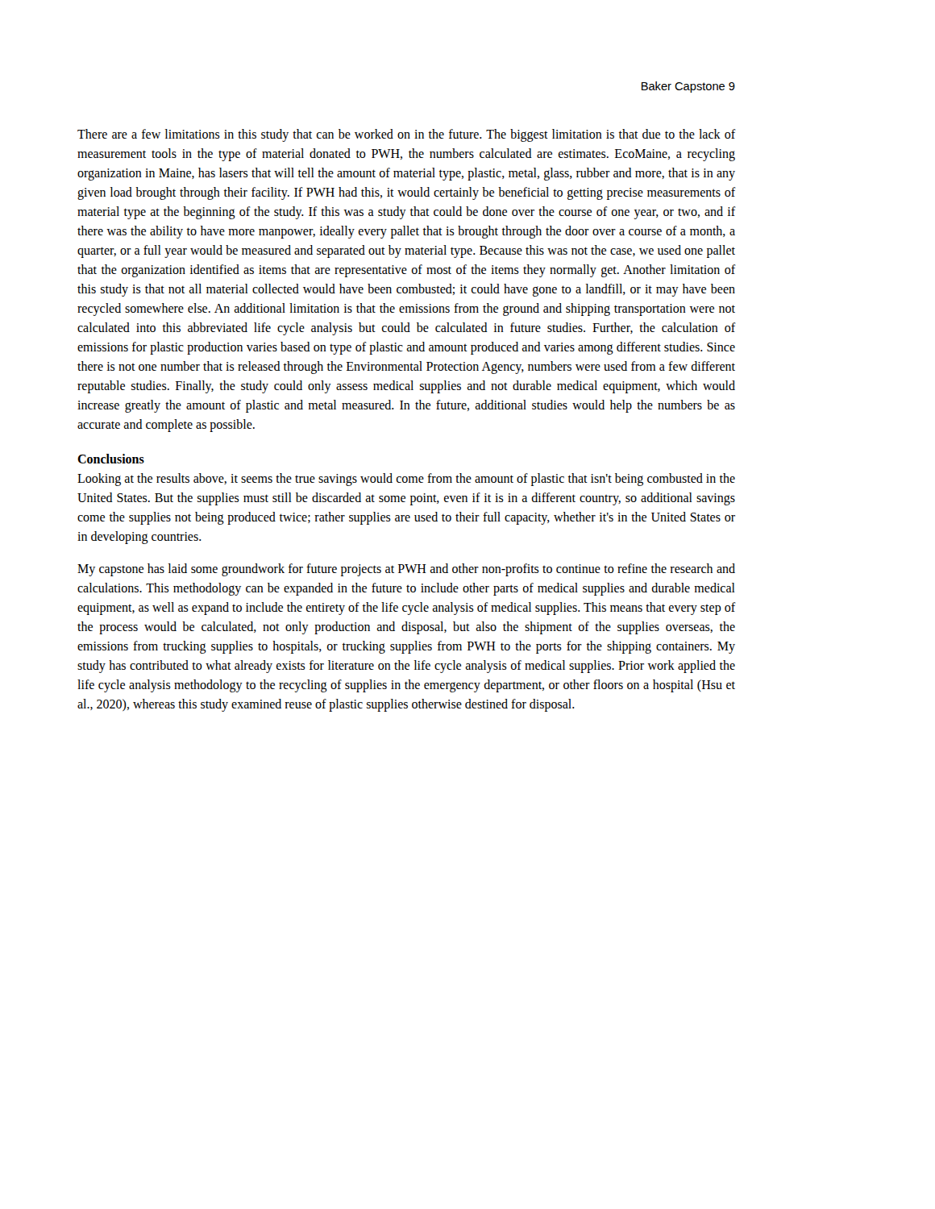Baker Capstone 9
There are a few limitations in this study that can be worked on in the future. The biggest limitation is that due to the lack of measurement tools in the type of material donated to PWH, the numbers calculated are estimates. EcoMaine, a recycling organization in Maine, has lasers that will tell the amount of material type, plastic, metal, glass, rubber and more, that is in any given load brought through their facility. If PWH had this, it would certainly be beneficial to getting precise measurements of material type at the beginning of the study. If this was a study that could be done over the course of one year, or two, and if there was the ability to have more manpower, ideally every pallet that is brought through the door over a course of a month, a quarter, or a full year would be measured and separated out by material type. Because this was not the case, we used one pallet that the organization identified as items that are representative of most of the items they normally get. Another limitation of this study is that not all material collected would have been combusted; it could have gone to a landfill, or it may have been recycled somewhere else. An additional limitation is that the emissions from the ground and shipping transportation were not calculated into this abbreviated life cycle analysis but could be calculated in future studies. Further, the calculation of emissions for plastic production varies based on type of plastic and amount produced and varies among different studies. Since there is not one number that is released through the Environmental Protection Agency, numbers were used from a few different reputable studies. Finally, the study could only assess medical supplies and not durable medical equipment, which would increase greatly the amount of plastic and metal measured. In the future, additional studies would help the numbers be as accurate and complete as possible.
Conclusions
Looking at the results above, it seems the true savings would come from the amount of plastic that isn't being combusted in the United States. But the supplies must still be discarded at some point, even if it is in a different country, so additional savings come the supplies not being produced twice; rather supplies are used to their full capacity, whether it's in the United States or in developing countries.
My capstone has laid some groundwork for future projects at PWH and other non-profits to continue to refine the research and calculations. This methodology can be expanded in the future to include other parts of medical supplies and durable medical equipment, as well as expand to include the entirety of the life cycle analysis of medical supplies. This means that every step of the process would be calculated, not only production and disposal, but also the shipment of the supplies overseas, the emissions from trucking supplies to hospitals, or trucking supplies from PWH to the ports for the shipping containers. My study has contributed to what already exists for literature on the life cycle analysis of medical supplies. Prior work applied the life cycle analysis methodology to the recycling of supplies in the emergency department, or other floors on a hospital (Hsu et al., 2020), whereas this study examined reuse of plastic supplies otherwise destined for disposal.